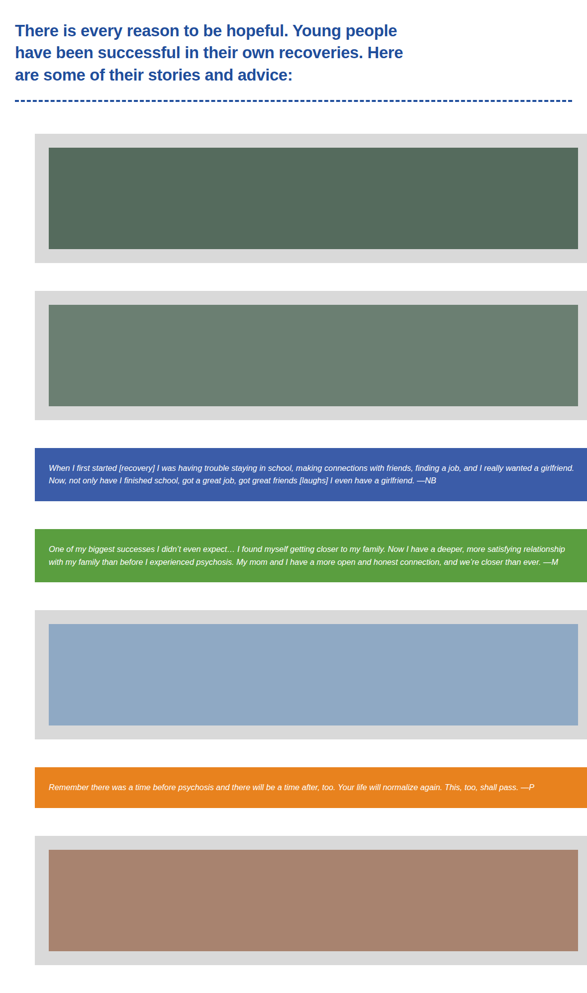There is every reason to be hopeful. Young people have been successful in their own recoveries. Here are some of their stories and advice:
When I first started [recovery] I was having trouble staying in school, making connections with friends, finding a job, and I really wanted a girlfriend. Now, not only have I finished school, got a great job, got great friends [laughs] I even have a girlfriend. —NB
One of my biggest successes I didn’t even expect… I found myself getting closer to my family. Now I have a deeper, more satisfying relationship with my family than before I experienced psychosis. My mom and I have a more open and honest connection, and we’re closer than ever. —M
Remember there was a time before psychosis and there will be a time after, too. Your life will normalize again. This, too, shall pass. —P